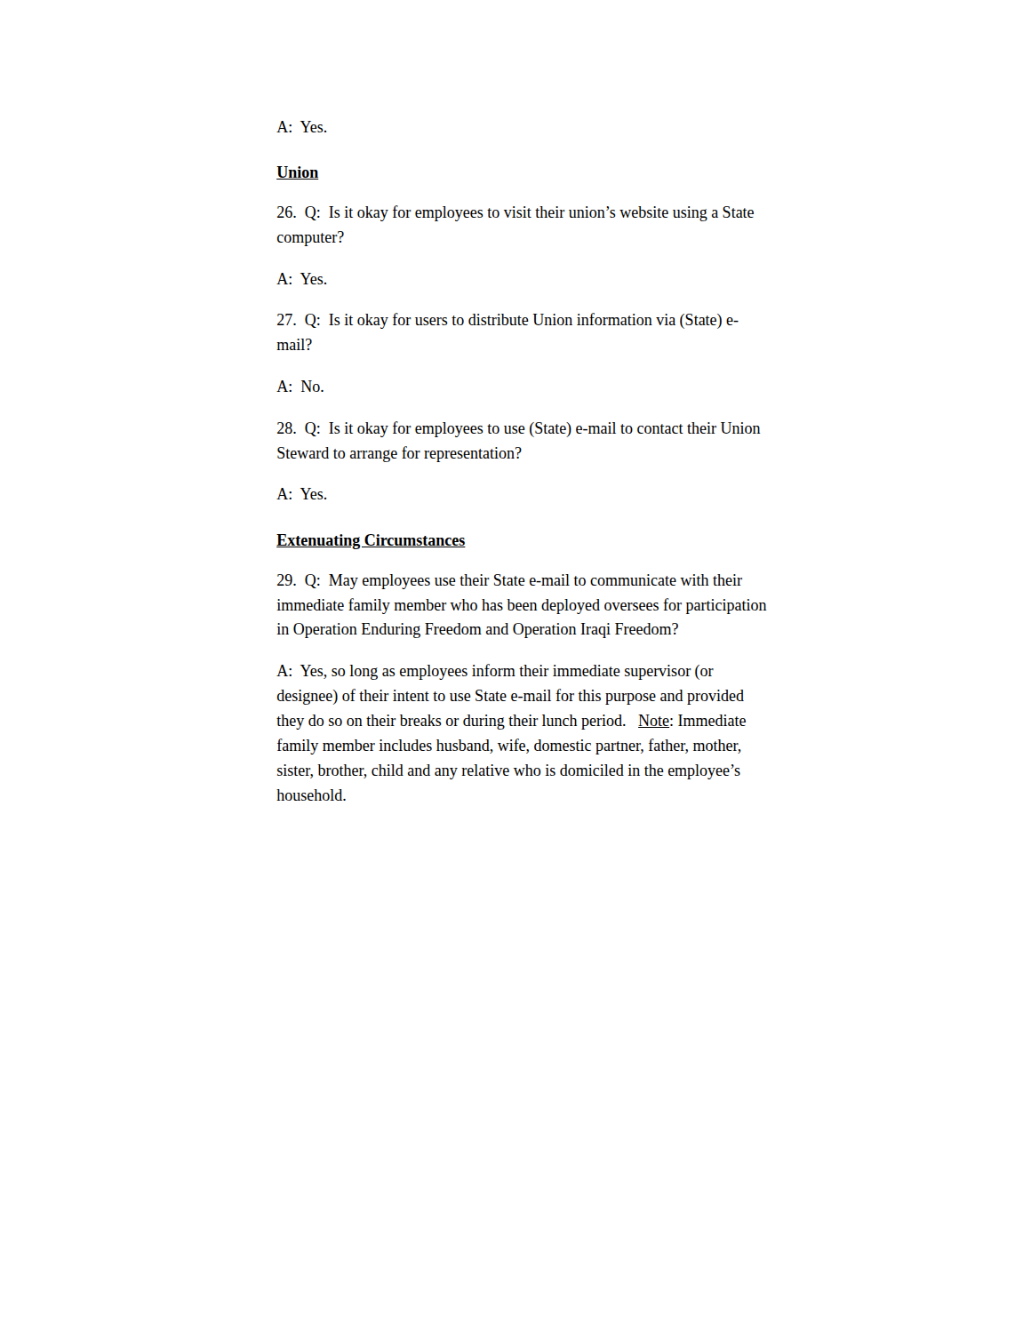A: Yes.
Union
26. Q: Is it okay for employees to visit their union’s website using a State computer?
A: Yes.
27. Q: Is it okay for users to distribute Union information via (State) e-mail?
A: No.
28. Q: Is it okay for employees to use (State) e-mail to contact their Union Steward to arrange for representation?
A: Yes.
Extenuating Circumstances
29. Q: May employees use their State e-mail to communicate with their immediate family member who has been deployed oversees for participation in Operation Enduring Freedom and Operation Iraqi Freedom?
A: Yes, so long as employees inform their immediate supervisor (or designee) of their intent to use State e-mail for this purpose and provided they do so on their breaks or during their lunch period. Note: Immediate family member includes husband, wife, domestic partner, father, mother, sister, brother, child and any relative who is domiciled in the employee’s household.